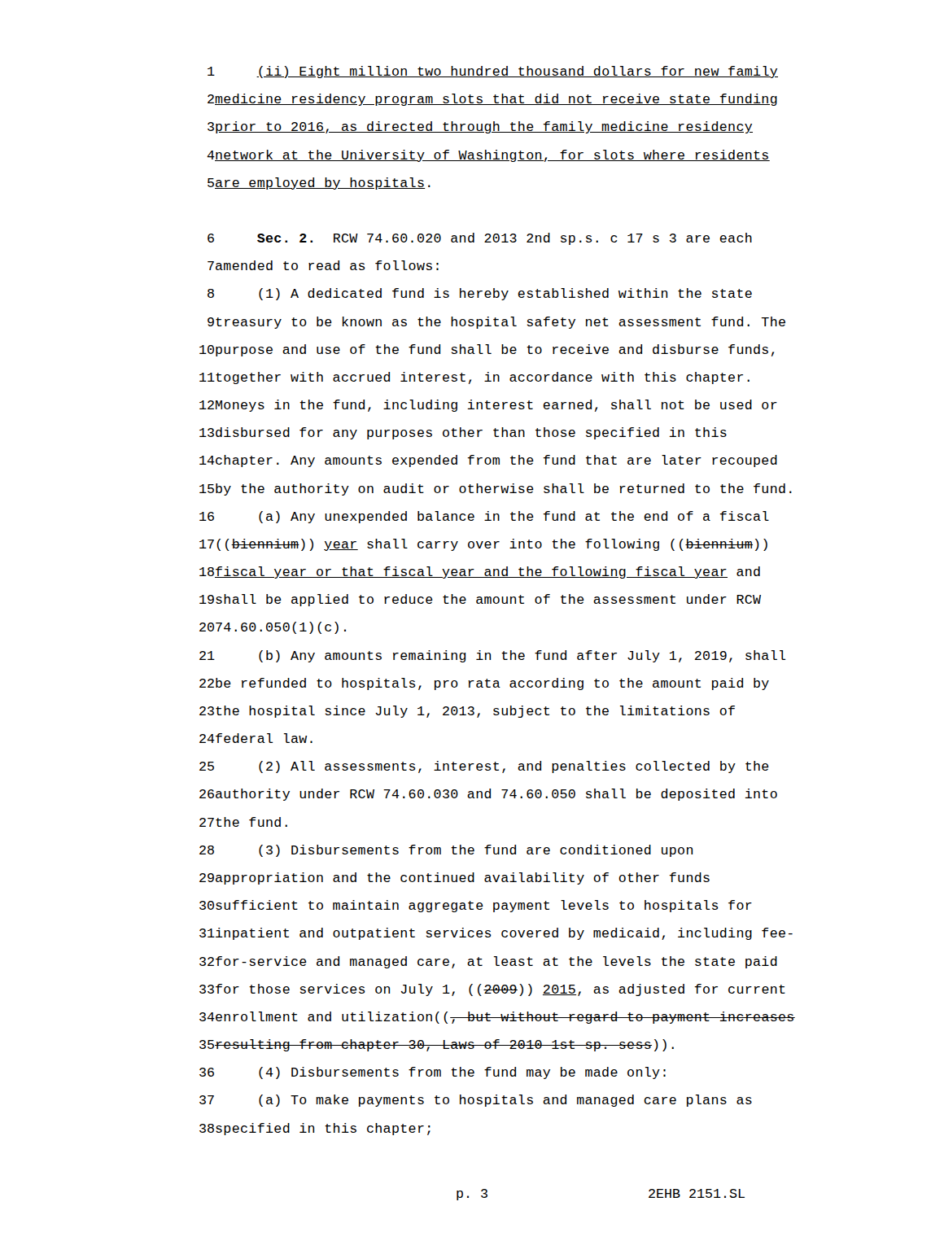| 1 | (ii) Eight million two hundred thousand dollars for new family |
| 2 | medicine residency program slots that did not receive state funding |
| 3 | prior to 2016, as directed through the family medicine residency |
| 4 | network at the University of Washington, for slots where residents |
| 5 | are employed by hospitals . |
| 6 | Sec. 2. RCW 74.60.020 and 2013 2nd sp.s. c 17 s 3 are each |
| 7 | amended to read as follows: |
| 8 | (1) A dedicated fund is hereby established within the state |
| 9 | treasury to be known as the hospital safety net assessment fund. The |
| 10 | purpose and use of the fund shall be to receive and disburse funds, |
| 11 | together with accrued interest, in accordance with this chapter. |
| 12 | Moneys in the fund, including interest earned, shall not be used or |
| 13 | disbursed for any purposes other than those specified in this |
| 14 | chapter. Any amounts expended from the fund that are later recouped |
| 15 | by the authority on audit or otherwise shall be returned to the fund. |
| 16 | (a) Any unexpended balance in the fund at the end of a fiscal |
| 17 | (( biennium )) year shall carry over into the following (( biennium )) |
| 18 | fiscal year or that fiscal year and the following fiscal year and |
| 19 | shall be applied to reduce the amount of the assessment under RCW |
| 20 | 74.60.050(1)(c). |
| 21 | (b) Any amounts remaining in the fund after July 1, 2019, shall |
| 22 | be refunded to hospitals, pro rata according to the amount paid by |
| 23 | the hospital since July 1, 2013, subject to the limitations of |
| 24 | federal law. |
| 25 | (2) All assessments, interest, and penalties collected by the |
| 26 | authority under RCW 74.60.030 and 74.60.050 shall be deposited into |
| 27 | the fund. |
| 28 | (3) Disbursements from the fund are conditioned upon |
| 29 | appropriation and the continued availability of other funds |
| 30 | sufficient to maintain aggregate payment levels to hospitals for |
| 31 | inpatient and outpatient services covered by medicaid, including fee- |
| 32 | for-service and managed care, at least at the levels the state paid |
| 33 | for those services on July 1, (( 2009 )) 2015 , as adjusted for current |
| 34 | enrollment and utilization(( , but without regard to payment increases |
| 35 | resulting from chapter 30, Laws of 2010 1st sp. sess )). |
| 36 | (4) Disbursements from the fund may be made only: |
| 37 | (a) To make payments to hospitals and managed care plans as |
| 38 | specified in this chapter; |
p. 3 2EHB 2151.SL